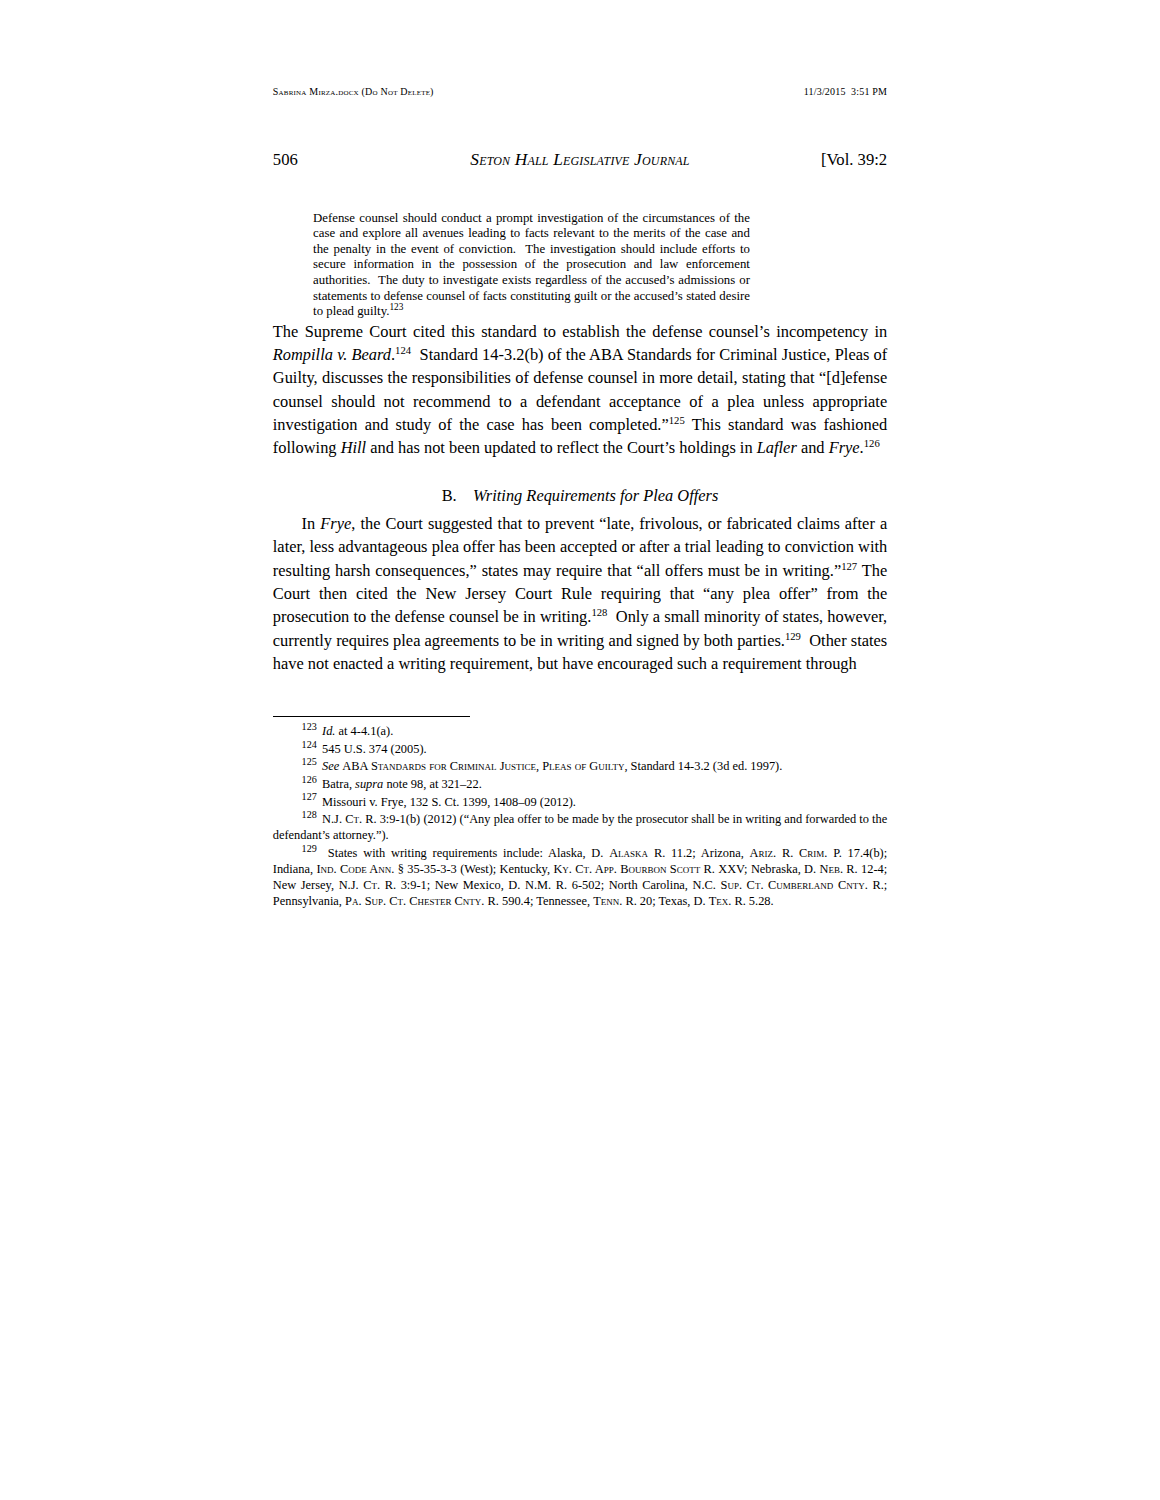Sabrina Mirza.docx (Do Not Delete) 11/3/2015 3:51 PM
506 Seton Hall Legislative Journal [Vol. 39:2
Defense counsel should conduct a prompt investigation of the circumstances of the case and explore all avenues leading to facts relevant to the merits of the case and the penalty in the event of conviction. The investigation should include efforts to secure information in the possession of the prosecution and law enforcement authorities. The duty to investigate exists regardless of the accused’s admissions or statements to defense counsel of facts constituting guilt or the accused’s stated desire to plead guilty.123
The Supreme Court cited this standard to establish the defense counsel’s incompetency in Rompilla v. Beard.124 Standard 14-3.2(b) of the ABA Standards for Criminal Justice, Pleas of Guilty, discusses the responsibilities of defense counsel in more detail, stating that “[d]efense counsel should not recommend to a defendant acceptance of a plea unless appropriate investigation and study of the case has been completed.”125 This standard was fashioned following Hill and has not been updated to reflect the Court’s holdings in Lafler and Frye.126
B. Writing Requirements for Plea Offers
In Frye, the Court suggested that to prevent “late, frivolous, or fabricated claims after a later, less advantageous plea offer has been accepted or after a trial leading to conviction with resulting harsh consequences,” states may require that “all offers must be in writing.”127 The Court then cited the New Jersey Court Rule requiring that “any plea offer” from the prosecution to the defense counsel be in writing.128 Only a small minority of states, however, currently requires plea agreements to be in writing and signed by both parties.129 Other states have not enacted a writing requirement, but have encouraged such a requirement through
123 Id. at 4-4.1(a).
124545 U.S. 374 (2005).
125 See ABA Standards for Criminal Justice, Pleas of Guilty, Standard 14-3.2 (3d ed. 1997).
126 Batra, supra note 98, at 321–22.
127 Missouri v. Frye, 132 S. Ct. 1399, 1408–09 (2012).
128 N.J. Ct. R. 3:9-1(b) (2012) (“Any plea offer to be made by the prosecutor shall be in writing and forwarded to the defendant’s attorney.”).
129 States with writing requirements include: Alaska, D. Alaska R. 11.2; Arizona, Ariz. R. Crim. P. 17.4(b); Indiana, Ind. Code Ann. § 35-35-3-3 (West); Kentucky, Ky. Ct. App. Bourbon Scott R. XXV; Nebraska, D. Neb. R. 12-4; New Jersey, N.J. Ct. R. 3:9-1; New Mexico, D. N.M. R. 6-502; North Carolina, N.C. Sup. Ct. Cumberland Cnty. R.; Pennsylvania, Pa. Sup. Ct. Chester Cnty. R. 590.4; Tennessee, Tenn. R. 20; Texas, D. Tex. R. 5.28.